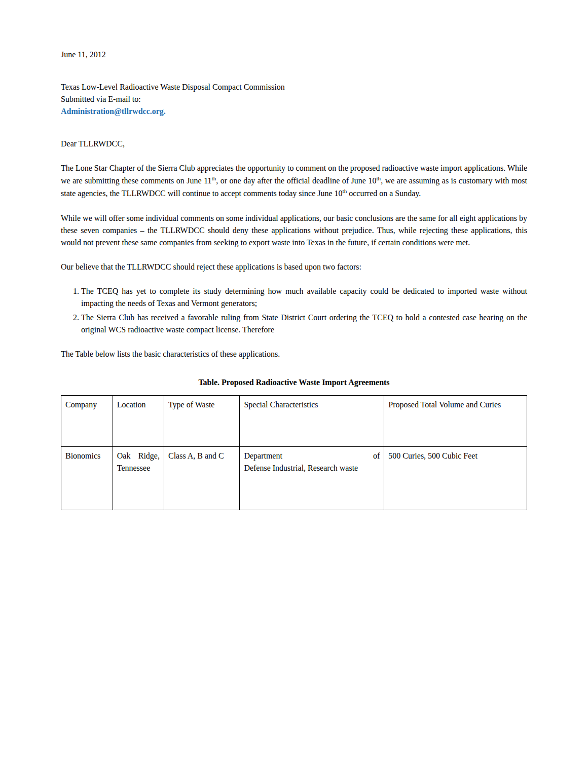June 11, 2012
Texas Low-Level Radioactive Waste Disposal Compact Commission
Submitted via E-mail to:
Administration@tllrwdcc.org.
Dear TLLRWDCC,
The Lone Star Chapter of the Sierra Club appreciates the opportunity to comment on the proposed radioactive waste import applications. While we are submitting these comments on June 11th, or one day after the official deadline of June 10th, we are assuming as is customary with most state agencies, the TLLRWDCC will continue to accept comments today since June 10th occurred on a Sunday.
While we will offer some individual comments on some individual applications, our basic conclusions are the same for all eight applications by these seven companies – the TLLRWDCC should deny these applications without prejudice. Thus, while rejecting these applications, this would not prevent these same companies from seeking to export waste into Texas in the future, if certain conditions were met.
Our believe that the TLLRWDCC should reject these applications is based upon two factors:
The TCEQ has yet to complete its study determining how much available capacity could be dedicated to imported waste without impacting the needs of Texas and Vermont generators;
The Sierra Club has received a favorable ruling from State District Court ordering the TCEQ to hold a contested case hearing on the original WCS radioactive waste compact license. Therefore
The Table below lists the basic characteristics of these applications.
Table. Proposed Radioactive Waste Import Agreements
| Company | Location | Type of Waste | Special Characteristics | Proposed Total Volume and Curies |
| --- | --- | --- | --- | --- |
| Bionomics | Oak Ridge, Tennessee | Class A, B and C | Department of Defense Industrial, Research waste | 500 Curies, 500 Cubic Feet |